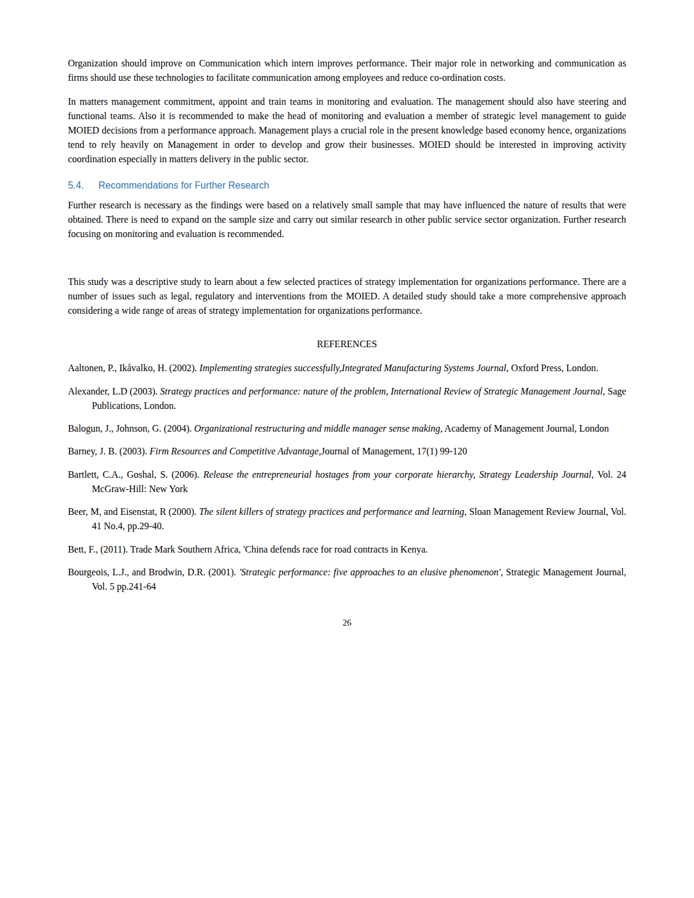Organization should improve on Communication which intern improves performance. Their major role in networking and communication as firms should use these technologies to facilitate communication among employees and reduce co-ordination costs.
In matters management commitment, appoint and train teams in monitoring and evaluation. The management should also have steering and functional teams. Also it is recommended to make the head of monitoring and evaluation a member of strategic level management to guide MOIED decisions from a performance approach. Management plays a crucial role in the present knowledge based economy hence, organizations tend to rely heavily on Management in order to develop and grow their businesses. MOIED should be interested in improving activity coordination especially in matters delivery in the public sector.
5.4. Recommendations for Further Research
Further research is necessary as the findings were based on a relatively small sample that may have influenced the nature of results that were obtained. There is need to expand on the sample size and carry out similar research in other public service sector organization. Further research focusing on monitoring and evaluation is recommended.
This study was a descriptive study to learn about a few selected practices of strategy implementation for organizations performance. There are a number of issues such as legal, regulatory and interventions from the MOIED. A detailed study should take a more comprehensive approach considering a wide range of areas of strategy implementation for organizations performance.
REFERENCES
Aaltonen, P., Ikåvalko, H. (2002). Implementing strategies successfully,Integrated Manufacturing Systems Journal, Oxford Press, London.
Alexander, L.D (2003). Strategy practices and performance: nature of the problem, International Review of Strategic Management Journal, Sage Publications, London.
Balogun, J., Johnson, G. (2004). Organizational restructuring and middle manager sense making, Academy of Management Journal, London
Barney, J. B. (2003). Firm Resources and Competitive Advantage, Journal of Management, 17(1) 99-120
Bartlett, C.A., Goshal, S. (2006). Release the entrepreneurial hostages from your corporate hierarchy, Strategy Leadership Journal, Vol. 24 McGraw-Hill: New York
Beer, M, and Eisenstat, R (2000). The silent killers of strategy practices and performance and learning, Sloan Management Review Journal, Vol. 41 No.4, pp.29-40.
Bett, F., (2011). Trade Mark Southern Africa, 'China defends race for road contracts in Kenya.
Bourgeois, L.J., and Brodwin, D.R. (2001). 'Strategic performance: five approaches to an elusive phenomenon', Strategic Management Journal, Vol. 5 pp.241-64
26